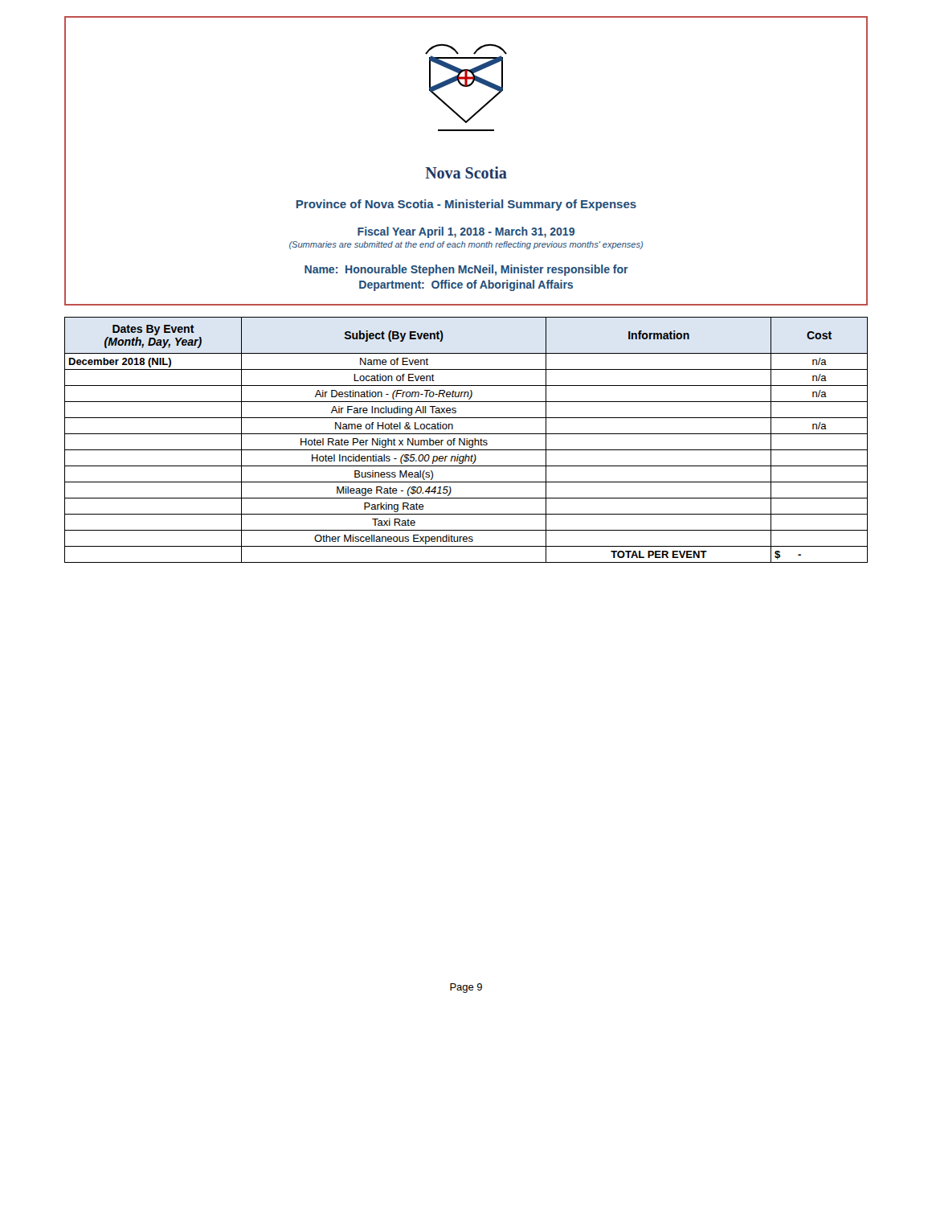Nova Scotia
Province of Nova Scotia - Ministerial Summary of Expenses
Fiscal Year April 1, 2018 - March 31, 2019
(Summaries are submitted at the end of each month reflecting previous months' expenses)
Name: Honourable Stephen McNeil, Minister responsible for
Department: Office of Aboriginal Affairs
| Dates By Event (Month, Day, Year) | Subject (By Event) | Information | Cost |
| --- | --- | --- | --- |
| December 2018 (NIL) | Name of Event | | n/a |
| | Location of Event | | n/a |
| | Air Destination - (From-To-Return) | | n/a |
| | Air Fare Including All Taxes | | |
| | Name of Hotel & Location | | n/a |
| | Hotel Rate Per Night x Number of Nights | | |
| | Hotel Incidentials - ($5.00 per night) | | |
| | Business Meal(s) | | |
| | Mileage Rate - ($0.4415) | | |
| | Parking Rate | | |
| | Taxi Rate | | |
| | Other Miscellaneous Expenditures | | |
| | | TOTAL PER EVENT | $ - |
Page 9